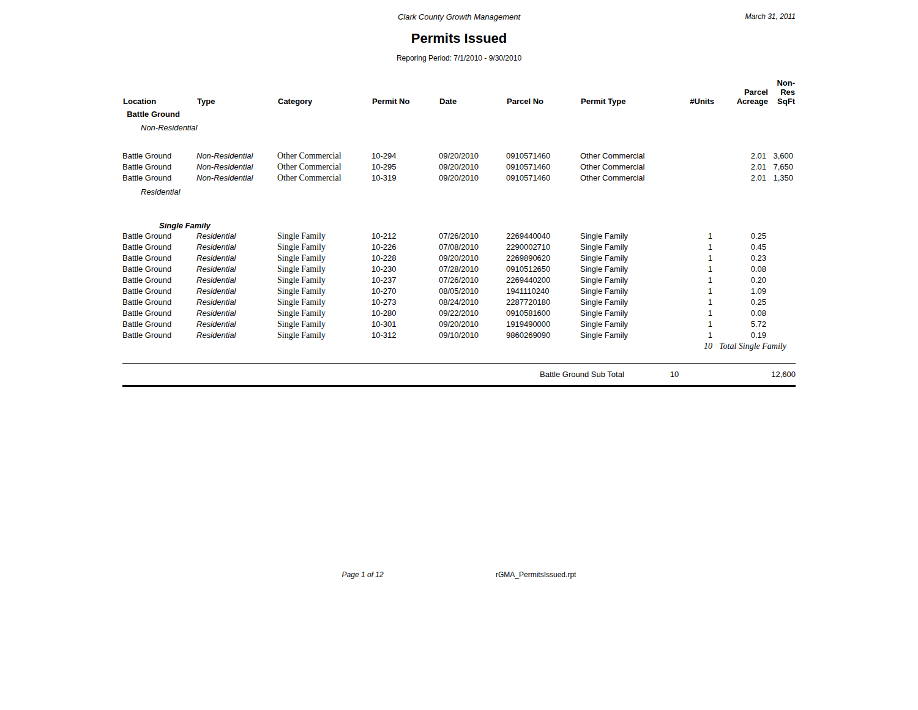Clark County Growth Management
March 31, 2011
Permits Issued
Reporing Period: 7/1/2010 - 9/30/2010
| Location | Type | Category | Permit No | Date | Parcel No | Permit Type | #Units | Parcel Acreage | Non-Res SqFt |
| --- | --- | --- | --- | --- | --- | --- | --- | --- | --- |
| Battle Ground |
| Non-Residential |
| Battle Ground | Non-Residential | Other Commercial | 10-294 | 09/20/2010 | 0910571460 | Other Commercial | | 2.01 | 3,600 |
| Battle Ground | Non-Residential | Other Commercial | 10-295 | 09/20/2010 | 0910571460 | Other Commercial | | 2.01 | 7,650 |
| Battle Ground | Non-Residential | Other Commercial | 10-319 | 09/20/2010 | 0910571460 | Other Commercial | | 2.01 | 1,350 |
| Residential |
| Single Family |
| Battle Ground | Residential | Single Family | 10-212 | 07/26/2010 | 2269440040 | Single Family | 1 | 0.25 | |
| Battle Ground | Residential | Single Family | 10-226 | 07/08/2010 | 2290002710 | Single Family | 1 | 0.45 | |
| Battle Ground | Residential | Single Family | 10-228 | 09/20/2010 | 2269890620 | Single Family | 1 | 0.23 | |
| Battle Ground | Residential | Single Family | 10-230 | 07/28/2010 | 0910512650 | Single Family | 1 | 0.08 | |
| Battle Ground | Residential | Single Family | 10-237 | 07/26/2010 | 2269440200 | Single Family | 1 | 0.20 | |
| Battle Ground | Residential | Single Family | 10-270 | 08/05/2010 | 1941110240 | Single Family | 1 | 1.09 | |
| Battle Ground | Residential | Single Family | 10-273 | 08/24/2010 | 2287720180 | Single Family | 1 | 0.25 | |
| Battle Ground | Residential | Single Family | 10-280 | 09/22/2010 | 0910581600 | Single Family | 1 | 0.08 | |
| Battle Ground | Residential | Single Family | 10-301 | 09/20/2010 | 1919490000 | Single Family | 1 | 5.72 | |
| Battle Ground | Residential | Single Family | 10-312 | 09/10/2010 | 9860269090 | Single Family | 1 | 0.19 | |
| | 10 | Total Single Family |
| | Battle Ground Sub Total | 10 | 12,600 |
Page 1 of 12 rGMA_PermitsIssued.rpt